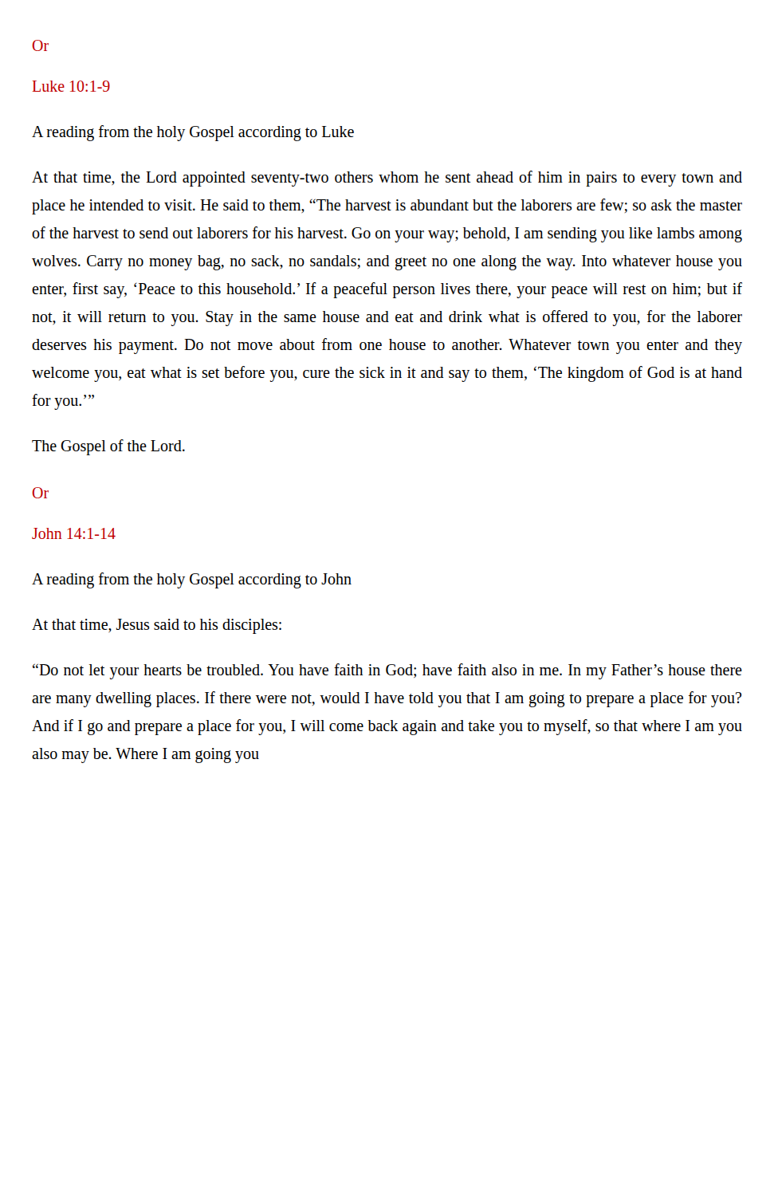Or
Luke 10:1-9
A reading from the holy Gospel according to Luke
At that time, the Lord appointed seventy-two others whom he sent ahead of him in pairs to every town and place he intended to visit. He said to them, “The harvest is abundant but the laborers are few; so ask the master of the harvest to send out laborers for his harvest. Go on your way; behold, I am sending you like lambs among wolves. Carry no money bag, no sack, no sandals; and greet no one along the way. Into whatever house you enter, first say, ‘Peace to this household.’ If a peaceful person lives there, your peace will rest on him; but if not, it will return to you. Stay in the same house and eat and drink what is offered to you, for the laborer deserves his payment. Do not move about from one house to another. Whatever town you enter and they welcome you, eat what is set before you, cure the sick in it and say to them, ‘The kingdom of God is at hand for you.’”
The Gospel of the Lord.
Or
John 14:1-14
A reading from the holy Gospel according to John
At that time, Jesus said to his disciples:
“Do not let your hearts be troubled. You have faith in God; have faith also in me. In my Father’s house there are many dwelling places. If there were not, would I have told you that I am going to prepare a place for you? And if I go and prepare a place for you, I will come back again and take you to myself, so that where I am you also may be. Where I am going you